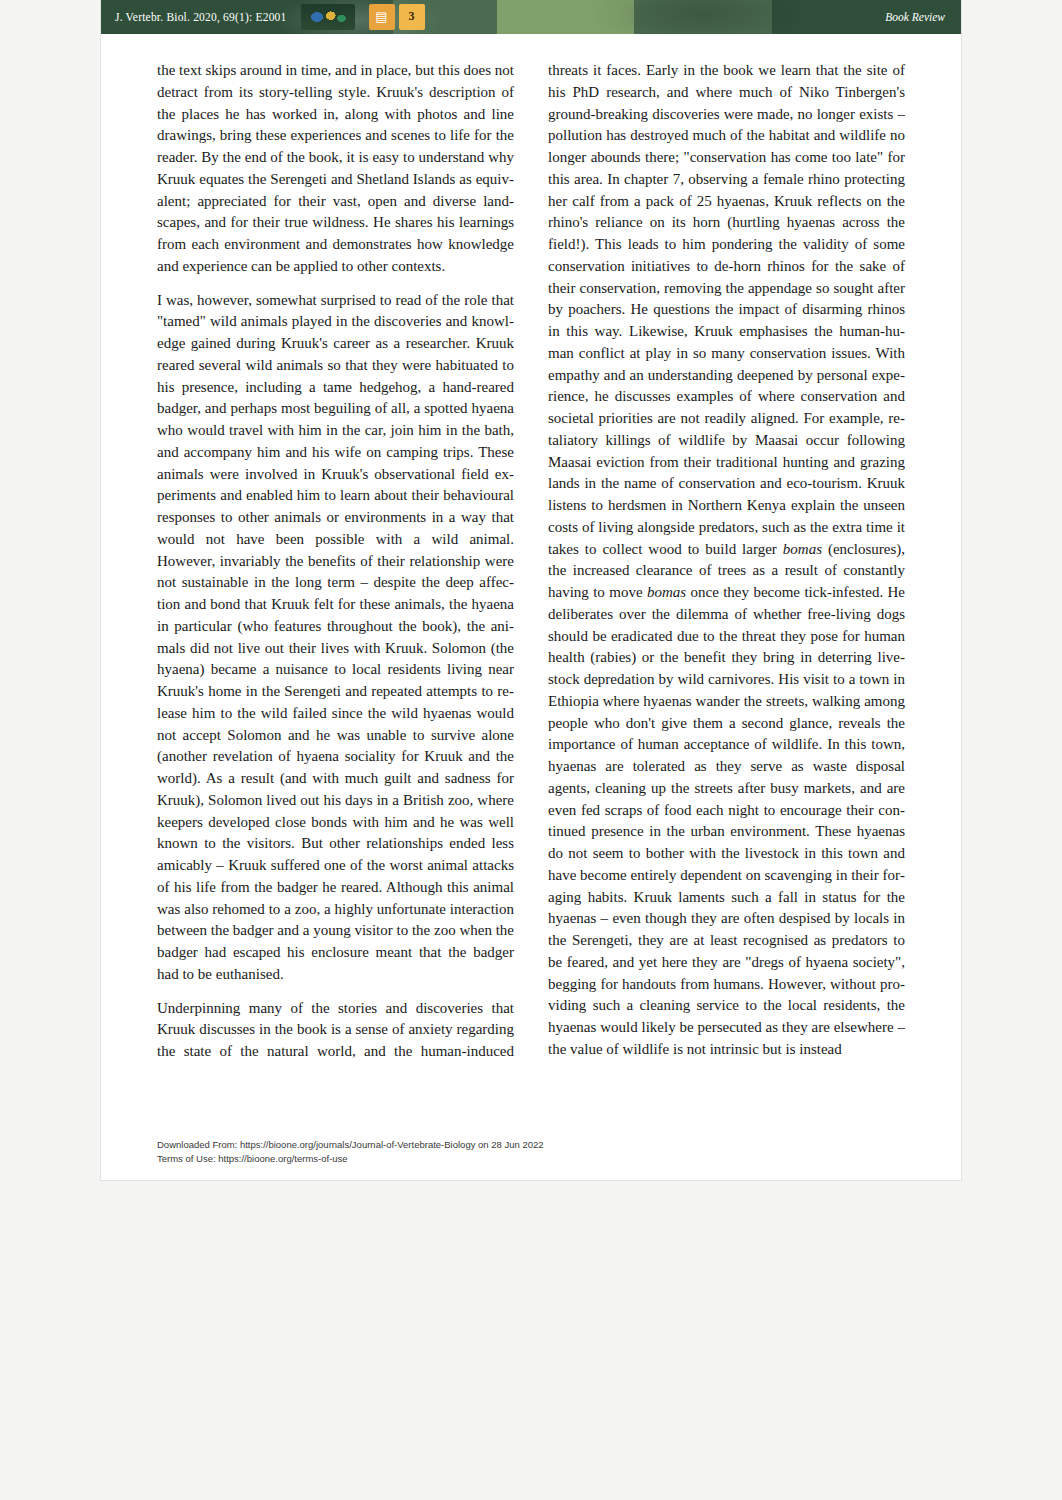J. Vertebr. Biol. 2020, 69(1): E2001
▤ 3
Book Review
the text skips around in time, and in place, but this does not detract from its story-telling style. Kruuk's description of the places he has worked in, along with photos and line drawings, bring these experiences and scenes to life for the reader. By the end of the book, it is easy to understand why Kruuk equates the Serengeti and Shetland Islands as equivalent; appreciated for their vast, open and diverse landscapes, and for their true wildness. He shares his learnings from each environment and demonstrates how knowledge and experience can be applied to other contexts.
I was, however, somewhat surprised to read of the role that "tamed" wild animals played in the discoveries and knowledge gained during Kruuk's career as a researcher. Kruuk reared several wild animals so that they were habituated to his presence, including a tame hedgehog, a hand-reared badger, and perhaps most beguiling of all, a spotted hyaena who would travel with him in the car, join him in the bath, and accompany him and his wife on camping trips. These animals were involved in Kruuk's observational field experiments and enabled him to learn about their behavioural responses to other animals or environments in a way that would not have been possible with a wild animal. However, invariably the benefits of their relationship were not sustainable in the long term – despite the deep affection and bond that Kruuk felt for these animals, the hyaena in particular (who features throughout the book), the animals did not live out their lives with Kruuk. Solomon (the hyaena) became a nuisance to local residents living near Kruuk's home in the Serengeti and repeated attempts to release him to the wild failed since the wild hyaenas would not accept Solomon and he was unable to survive alone (another revelation of hyaena sociality for Kruuk and the world). As a result (and with much guilt and sadness for Kruuk), Solomon lived out his days in a British zoo, where keepers developed close bonds with him and he was well known to the visitors. But other relationships ended less amicably – Kruuk suffered one of the worst animal attacks of his life from the badger he reared. Although this animal was also rehomed to a zoo, a highly unfortunate interaction between the badger and a young visitor to the zoo when the badger had escaped his enclosure meant that the badger had to be euthanised.
Underpinning many of the stories and discoveries that Kruuk discusses in the book is a sense of anxiety regarding the state of the natural world, and the human-induced threats it faces. Early in the book we learn that the site of his PhD research, and where much of Niko Tinbergen's ground-breaking discoveries were made, no longer exists – pollution has destroyed much of the habitat and wildlife no longer abounds there; "conservation has come too late" for this area. In chapter 7, observing a female rhino protecting her calf from a pack of 25 hyaenas, Kruuk reflects on the rhino's reliance on its horn (hurtling hyaenas across the field!). This leads to him pondering the validity of some conservation initiatives to de-horn rhinos for the sake of their conservation, removing the appendage so sought after by poachers. He questions the impact of disarming rhinos in this way. Likewise, Kruuk emphasises the human-human conflict at play in so many conservation issues. With empathy and an understanding deepened by personal experience, he discusses examples of where conservation and societal priorities are not readily aligned. For example, retaliatory killings of wildlife by Maasai occur following Maasai eviction from their traditional hunting and grazing lands in the name of conservation and eco-tourism. Kruuk listens to herdsmen in Northern Kenya explain the unseen costs of living alongside predators, such as the extra time it takes to collect wood to build larger bomas (enclosures), the increased clearance of trees as a result of constantly having to move bomas once they become tick-infested. He deliberates over the dilemma of whether free-living dogs should be eradicated due to the threat they pose for human health (rabies) or the benefit they bring in deterring livestock depredation by wild carnivores. His visit to a town in Ethiopia where hyaenas wander the streets, walking among people who don't give them a second glance, reveals the importance of human acceptance of wildlife. In this town, hyaenas are tolerated as they serve as waste disposal agents, cleaning up the streets after busy markets, and are even fed scraps of food each night to encourage their continued presence in the urban environment. These hyaenas do not seem to bother with the livestock in this town and have become entirely dependent on scavenging in their foraging habits. Kruuk laments such a fall in status for the hyaenas – even though they are often despised by locals in the Serengeti, they are at least recognised as predators to be feared, and yet here they are "dregs of hyaena society", begging for handouts from humans. However, without providing such a cleaning service to the local residents, the hyaenas would likely be persecuted as they are elsewhere – the value of wildlife is not intrinsic but is instead
Downloaded From: https://bioone.org/journals/Journal-of-Vertebrate-Biology on 28 Jun 2022
Terms of Use: https://bioone.org/terms-of-use